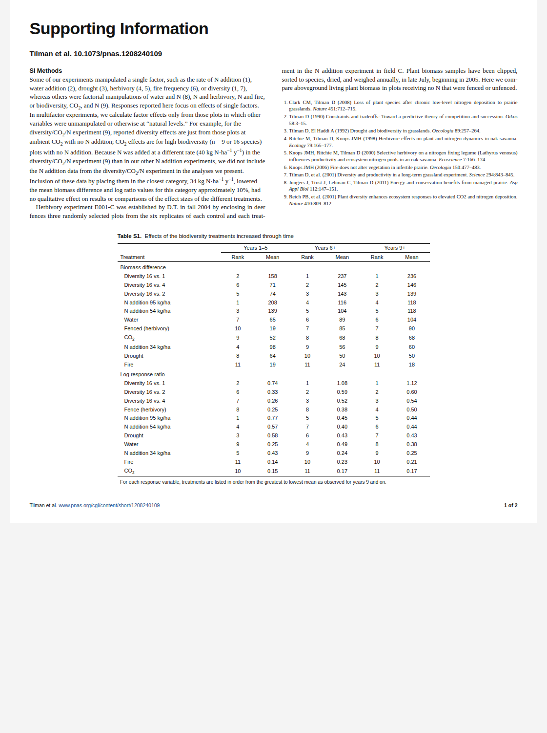Supporting Information
Tilman et al. 10.1073/pnas.1208240109
SI Methods
Some of our experiments manipulated a single factor, such as the rate of N addition (1), water addition (2), drought (3), herbivory (4, 5), fire frequency (6), or diversity (1, 7), whereas others were factorial manipulations of water and N (8), N and herbivory, N and fire, or biodiversity, CO2, and N (9). Responses reported here focus on effects of single factors. In multifactor experiments, we calculate factor effects only from those plots in which other variables were unmanipulated or otherwise at “natural levels.” For example, for the diversity/CO2/N experiment (9), reported diversity effects are just from those plots at ambient CO2 with no N addition; CO2 effects are for high biodiversity (n = 9 or 16 species) plots with no N addition. Because N was added at a different rate (40 kg N·ha−1 y−1) in the diversity/CO2/N experiment (9) than in our other N addition experiments, we did not include the N addition data from the diversity/CO2/N experiment in the analyses we present. Inclusion of these data by placing them in the closest category, 34 kg N·ha−1 y−1, lowered the mean biomass difference and log ratio values for this category approximately 10%, had no qualitative effect on results or comparisons of the effect sizes of the different treatments.
Herbivory experiment E001-C was established by D.T. in fall 2004 by enclosing in deer fences three randomly selected plots from the six replicates of each control and each treatment in the N addition experiment in field C. Plant biomass samples have been clipped, sorted to species, dried, and weighed annually, in late July, beginning in 2005. Here we compare aboveground living plant biomass in plots receiving no N that were fenced or unfenced.
Clark CM, Tilman D (2008) Loss of plant species after chronic low-level nitrogen deposition to prairie grasslands. Nature 451:712–715.
Tilman D (1990) Constraints and tradeoffs: Toward a predictive theory of competition and succession. Oikos 58:3–15.
Tilman D, El Haddi A (1992) Drought and biodiversity in grasslands. Oecologia 89:257–264.
Ritchie M, Tilman D, Knops JMH (1998) Herbivore effects on plant and nitrogen dynamics in oak savanna. Ecology 79:165–177.
Knops JMH, Ritchie M, Tilman D (2000) Selective herbivory on a nitrogen fixing legume (Lathyrus venosus) influences productivity and ecosystem nitrogen pools in an oak savanna. Ecoscience 7:166–174.
Knops JMH (2006) Fire does not alter vegetation in infertile prairie. Oecologia 150:477–483.
Tilman D, et al. (2001) Diversity and productivity in a long-term grassland experiment. Science 294:843–845.
Jungers J, Trost J, Lehman C, Tilman D (2011) Energy and conservation benefits from managed prairie. Asp Appl Biol 112:147–151.
Reich PB, et al. (2001) Plant diversity enhances ecosystem responses to elevated CO2 and nitrogen deposition. Nature 410:809–812.
Table S1. Effects of the biodiversity treatments increased through time
| Treatment | Years 1–5 | Years 6+ | Years 9+ |
| --- | --- | --- | --- |
| Rank | Mean | Rank | Mean | Rank | Mean |
| Biomass difference |
| Diversity 16 vs. 1 | 2 | 158 | 1 | 237 | 1 | 236 |
| Diversity 16 vs. 4 | 6 | 71 | 2 | 145 | 2 | 146 |
| Diversity 16 vs. 2 | 5 | 74 | 3 | 143 | 3 | 139 |
| N addition 95 kg/ha | 1 | 208 | 4 | 116 | 4 | 118 |
| N addition 54 kg/ha | 3 | 139 | 5 | 104 | 5 | 118 |
| Water | 7 | 65 | 6 | 89 | 6 | 104 |
| Fenced (herbivory) | 10 | 19 | 7 | 85 | 7 | 90 |
| CO 2 | 9 | 52 | 8 | 68 | 8 | 68 |
| N addition 34 kg/ha | 4 | 98 | 9 | 56 | 9 | 60 |
| Drought | 8 | 64 | 10 | 50 | 10 | 50 |
| Fire | 11 | 19 | 11 | 24 | 11 | 18 |
| Log response ratio |
| Diversity 16 vs. 1 | 2 | 0.74 | 1 | 1.08 | 1 | 1.12 |
| Diversity 16 vs. 2 | 6 | 0.33 | 2 | 0.59 | 2 | 0.60 |
| Diversity 16 vs. 4 | 7 | 0.26 | 3 | 0.52 | 3 | 0.54 |
| Fence (herbivory) | 8 | 0.25 | 8 | 0.38 | 4 | 0.50 |
| N addition 95 kg/ha | 1 | 0.77 | 5 | 0.45 | 5 | 0.44 |
| N addition 54 kg/ha | 4 | 0.57 | 7 | 0.40 | 6 | 0.44 |
| Drought | 3 | 0.58 | 6 | 0.43 | 7 | 0.43 |
| Water | 9 | 0.25 | 4 | 0.49 | 8 | 0.38 |
| N addition 34 kg/ha | 5 | 0.43 | 9 | 0.24 | 9 | 0.25 |
| Fire | 11 | 0.14 | 10 | 0.23 | 10 | 0.21 |
| CO 2 | 10 | 0.15 | 11 | 0.17 | 11 | 0.17 |
For each response variable, treatments are listed in order from the greatest to lowest mean as observed for years 9 and on.
Tilman et al. www.pnas.org/cgi/content/short/1208240109
1 of 2